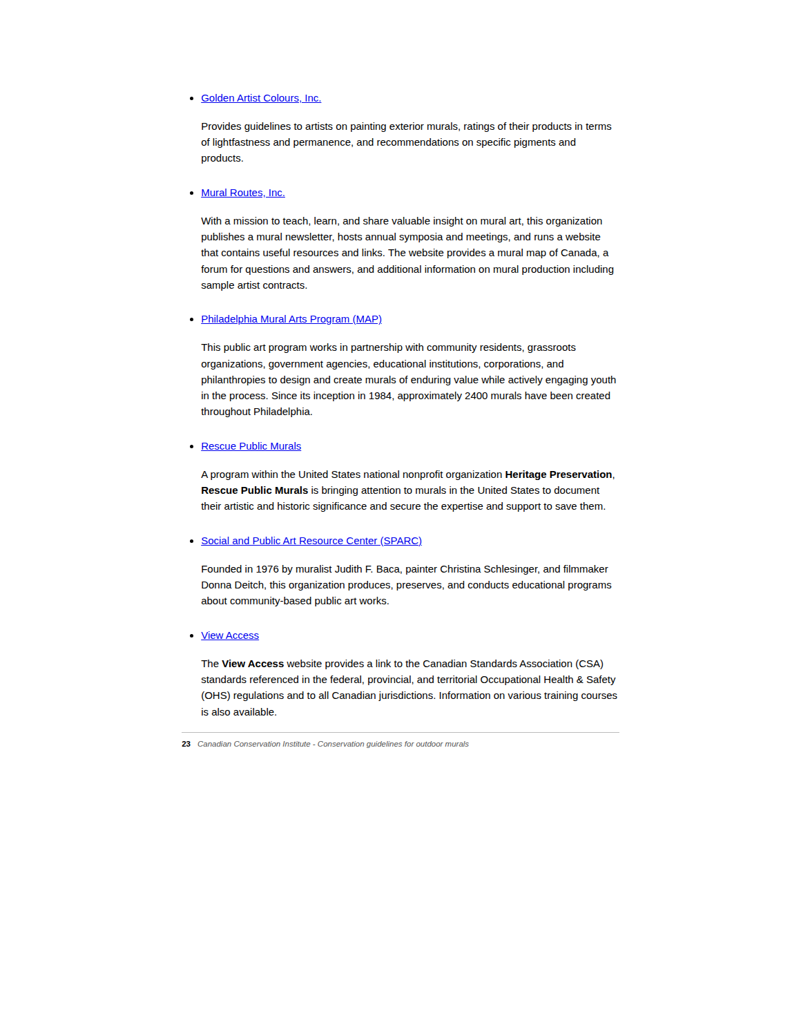Golden Artist Colours, Inc.
Provides guidelines to artists on painting exterior murals, ratings of their products in terms of lightfastness and permanence, and recommendations on specific pigments and products.
Mural Routes, Inc.
With a mission to teach, learn, and share valuable insight on mural art, this organization publishes a mural newsletter, hosts annual symposia and meetings, and runs a website that contains useful resources and links. The website provides a mural map of Canada, a forum for questions and answers, and additional information on mural production including sample artist contracts.
Philadelphia Mural Arts Program (MAP)
This public art program works in partnership with community residents, grassroots organizations, government agencies, educational institutions, corporations, and philanthropies to design and create murals of enduring value while actively engaging youth in the process. Since its inception in 1984, approximately 2400 murals have been created throughout Philadelphia.
Rescue Public Murals
A program within the United States national nonprofit organization Heritage Preservation, Rescue Public Murals is bringing attention to murals in the United States to document their artistic and historic significance and secure the expertise and support to save them.
Social and Public Art Resource Center (SPARC)
Founded in 1976 by muralist Judith F. Baca, painter Christina Schlesinger, and filmmaker Donna Deitch, this organization produces, preserves, and conducts educational programs about community-based public art works.
View Access
The View Access website provides a link to the Canadian Standards Association (CSA) standards referenced in the federal, provincial, and territorial Occupational Health & Safety (OHS) regulations and to all Canadian jurisdictions. Information on various training courses is also available.
23 Canadian Conservation Institute - Conservation guidelines for outdoor murals